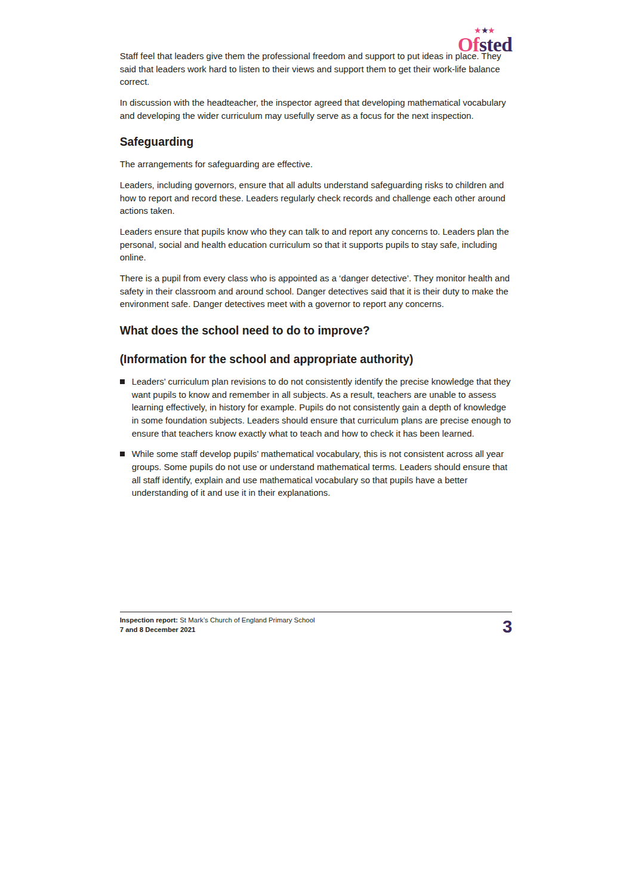★★★
Ofsted
Staff feel that leaders give them the professional freedom and support to put ideas in place. They said that leaders work hard to listen to their views and support them to get their work-life balance correct.
In discussion with the headteacher, the inspector agreed that developing mathematical vocabulary and developing the wider curriculum may usefully serve as a focus for the next inspection.
Safeguarding
The arrangements for safeguarding are effective.
Leaders, including governors, ensure that all adults understand safeguarding risks to children and how to report and record these. Leaders regularly check records and challenge each other around actions taken.
Leaders ensure that pupils know who they can talk to and report any concerns to. Leaders plan the personal, social and health education curriculum so that it supports pupils to stay safe, including online.
There is a pupil from every class who is appointed as a ‘danger detective’. They monitor health and safety in their classroom and around school. Danger detectives said that it is their duty to make the environment safe. Danger detectives meet with a governor to report any concerns.
What does the school need to do to improve?
(Information for the school and appropriate authority)
Leaders’ curriculum plan revisions to do not consistently identify the precise knowledge that they want pupils to know and remember in all subjects. As a result, teachers are unable to assess learning effectively, in history for example. Pupils do not consistently gain a depth of knowledge in some foundation subjects. Leaders should ensure that curriculum plans are precise enough to ensure that teachers know exactly what to teach and how to check it has been learned.
While some staff develop pupils’ mathematical vocabulary, this is not consistent across all year groups. Some pupils do not use or understand mathematical terms. Leaders should ensure that all staff identify, explain and use mathematical vocabulary so that pupils have a better understanding of it and use it in their explanations.
Inspection report: St Mark’s Church of England Primary School
7 and 8 December 2021
3